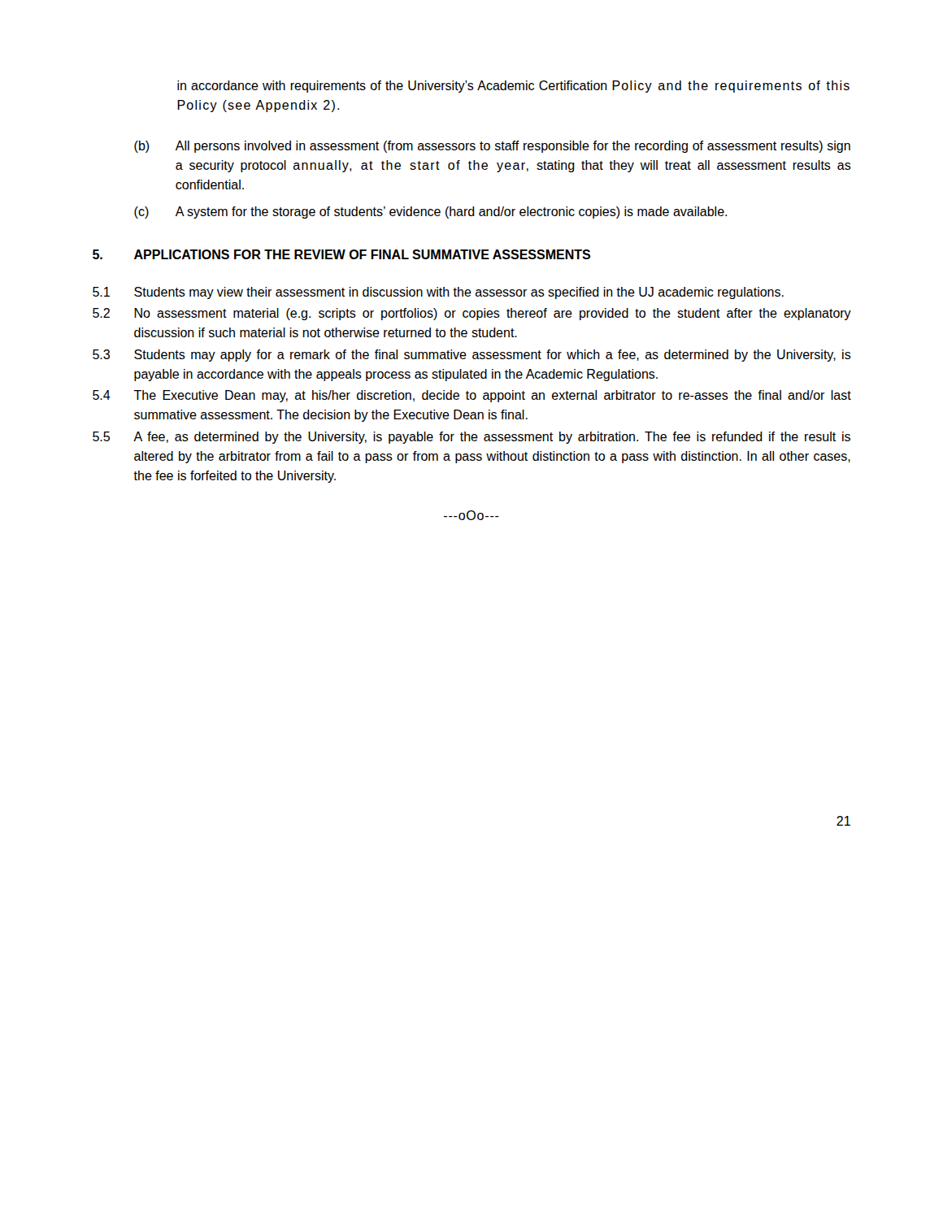in accordance with requirements of the University’s Academic Certification Policy and the requirements of this Policy (see Appendix 2).
(b) All persons involved in assessment (from assessors to staff responsible for the recording of assessment results) sign a security protocol annually, at the start of the year, stating that they will treat all assessment results as confidential.
(c) A system for the storage of students’ evidence (hard and/or electronic copies) is made available.
5. Applications for the review of final summative assessments
5.1 Students may view their assessment in discussion with the assessor as specified in the UJ academic regulations.
5.2 No assessment material (e.g. scripts or portfolios) or copies thereof are provided to the student after the explanatory discussion if such material is not otherwise returned to the student.
5.3 Students may apply for a remark of the final summative assessment for which a fee, as determined by the University, is payable in accordance with the appeals process as stipulated in the Academic Regulations.
5.4 The Executive Dean may, at his/her discretion, decide to appoint an external arbitrator to re-asses the final and/or last summative assessment. The decision by the Executive Dean is final.
5.5 A fee, as determined by the University, is payable for the assessment by arbitration. The fee is refunded if the result is altered by the arbitrator from a fail to a pass or from a pass without distinction to a pass with distinction. In all other cases, the fee is forfeited to the University.
---oOo---
21